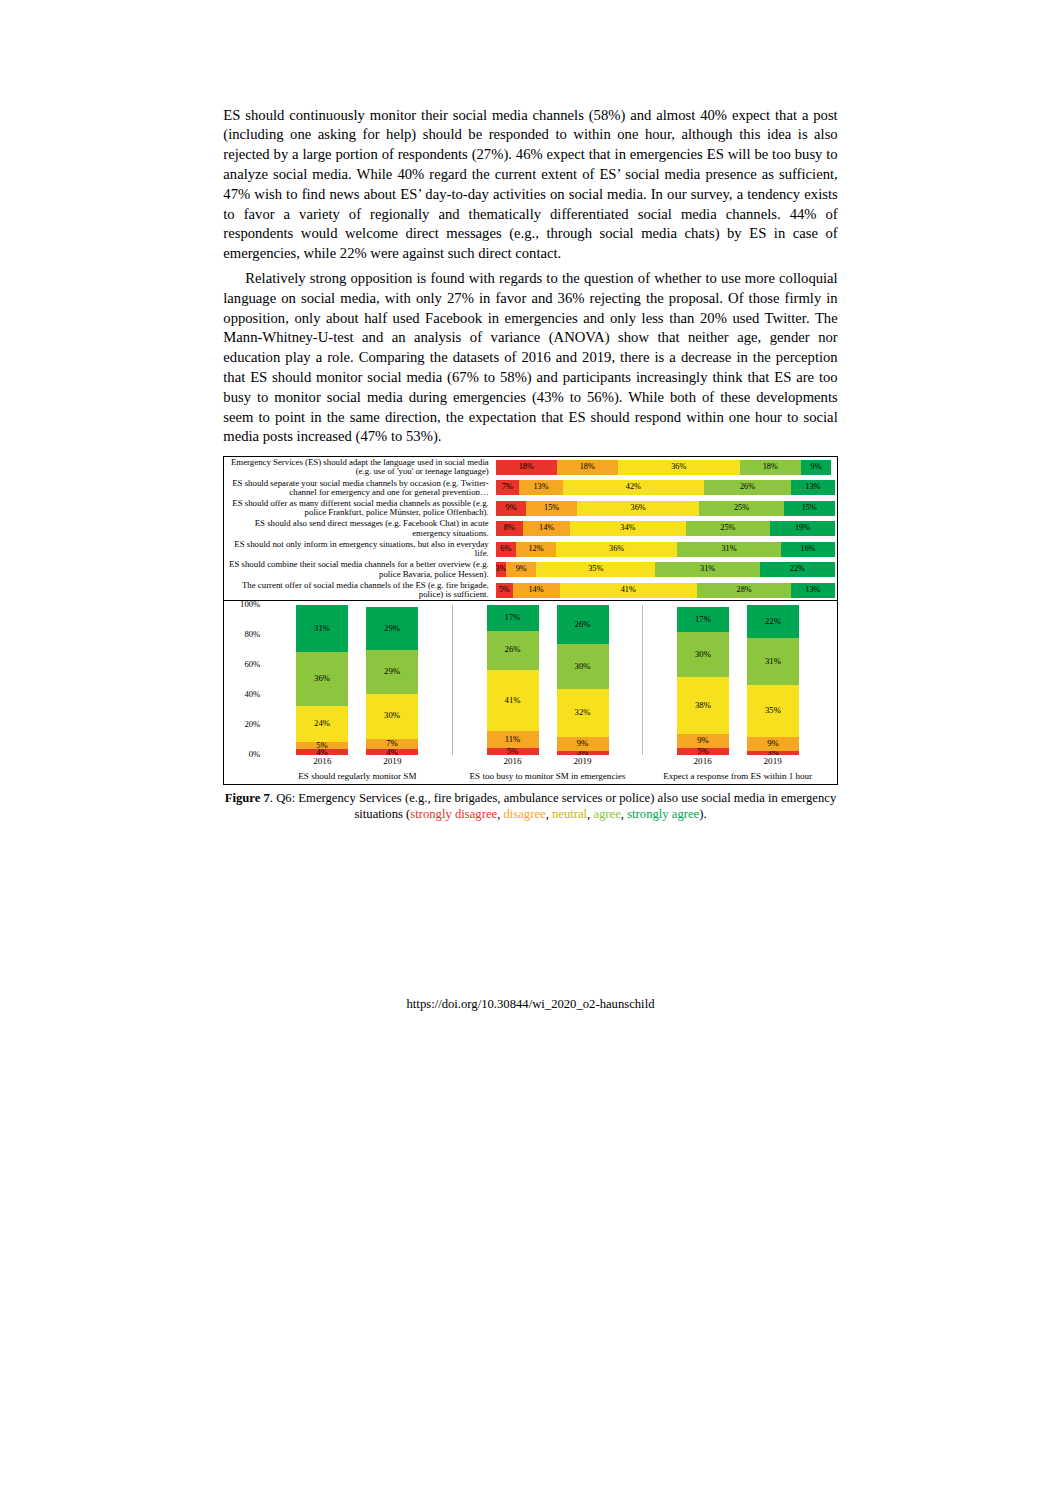ES should continuously monitor their social media channels (58%) and almost 40% expect that a post (including one asking for help) should be responded to within one hour, although this idea is also rejected by a large portion of respondents (27%). 46% expect that in emergencies ES will be too busy to analyze social media. While 40% regard the current extent of ES’ social media presence as sufficient, 47% wish to find news about ES’ day-to-day activities on social media. In our survey, a tendency exists to favor a variety of regionally and thematically differentiated social media channels. 44% of respondents would welcome direct messages (e.g., through social media chats) by ES in case of emergencies, while 22% were against such direct contact.
Relatively strong opposition is found with regards to the question of whether to use more colloquial language on social media, with only 27% in favor and 36% rejecting the proposal. Of those firmly in opposition, only about half used Facebook in emergencies and only less than 20% used Twitter. The Mann-Whitney-U-test and an analysis of variance (ANOVA) show that neither age, gender nor education play a role. Comparing the datasets of 2016 and 2019, there is a decrease in the perception that ES should monitor social media (67% to 58%) and participants increasingly think that ES are too busy to monitor social media during emergencies (43% to 56%). While both of these developments seem to point in the same direction, the expectation that ES should respond within one hour to social media posts increased (47% to 53%).
| Emergency Services (ES) should adapt the language used in social media (e.g. use of 'you' or teenage language) | 18% 18% 36% 18% 9% |
| ES should separate your social media channels by occasion (e.g. Twitter-channel for emergency and one for general prevention… | 7% 13% 42% 26% 13% |
| ES should offer as many different social media channels as possible (e.g. police Frankfurt, police Münster, police Offenbach). | 9% 15% 36% 25% 15% |
| ES should also send direct messages (e.g. Facebook Chat) in acute emergency situations. | 8% 14% 34% 25% 19% |
| ES should not only inform in emergency situations, but also in everyday life. | 6% 12% 36% 31% 16% |
| ES should combine their social media channels for a better overview (e.g. police Bavaria, police Hessen). | 3% 9% 35% 31% 22% |
| The current offer of social media channels of the ES (e.g. fire brigade, police) is sufficient. | 5% 14% 41% 28% 13% |
100% 80% 60% 40% 20% 0%
31%
36%
24%
5%
4%
29%
29%
30%
7%
4%
17%
26%
41%
11%
5%
26%
30%
32%
9%
3%
17%
30%
38%
9%
5%
22%
31%
35%
9%
3%
2016
2019
2016
2019
2016
2019
ES should regularly monitor SM
ES too busy to monitor SM in emergencies
Expect a response from ES within 1 hour
Figure 7. Q6: Emergency Services (e.g., fire brigades, ambulance services or police) also use social media in emergency situations (strongly disagree, disagree, neutral, agree, strongly agree).
https://doi.org/10.30844/wi_2020_o2-haunschild